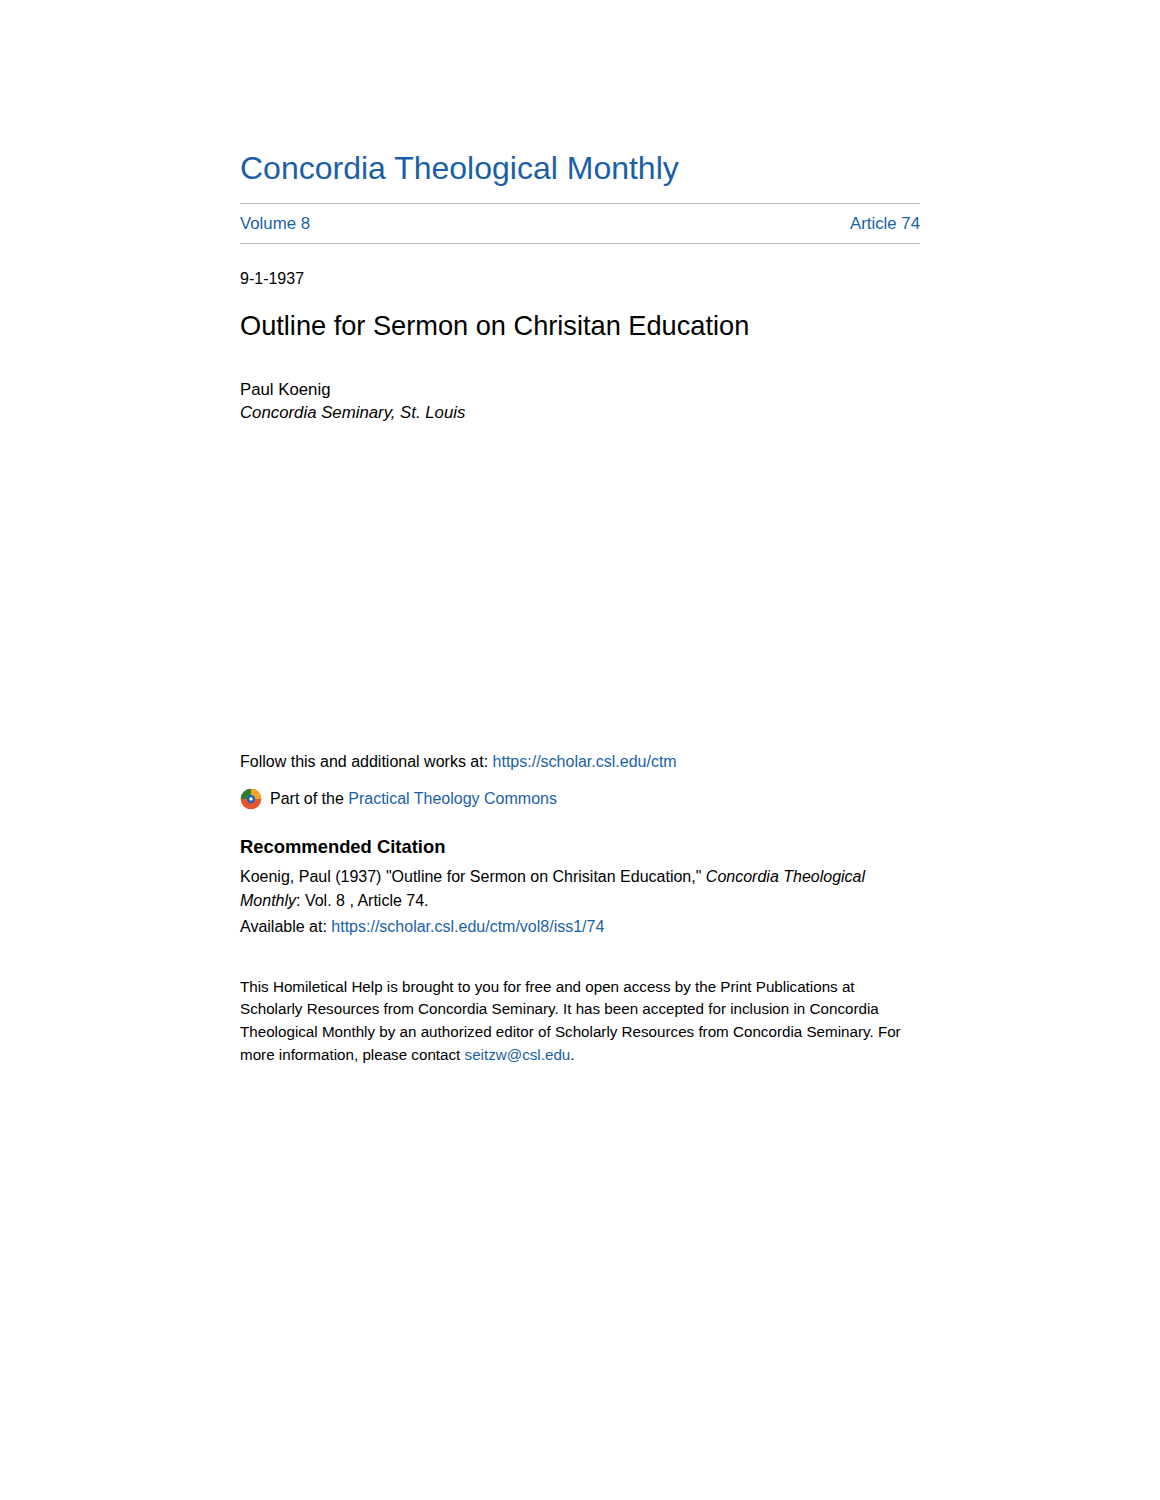Concordia Theological Monthly
Volume 8 Article 74
9-1-1937
Outline for Sermon on Chrisitan Education
Paul Koenig
Concordia Seminary, St. Louis
Follow this and additional works at: https://scholar.csl.edu/ctm
Part of the Practical Theology Commons
Recommended Citation
Koenig, Paul (1937) "Outline for Sermon on Chrisitan Education," Concordia Theological Monthly: Vol. 8 , Article 74.
Available at: https://scholar.csl.edu/ctm/vol8/iss1/74
This Homiletical Help is brought to you for free and open access by the Print Publications at Scholarly Resources from Concordia Seminary. It has been accepted for inclusion in Concordia Theological Monthly by an authorized editor of Scholarly Resources from Concordia Seminary. For more information, please contact seitzw@csl.edu.